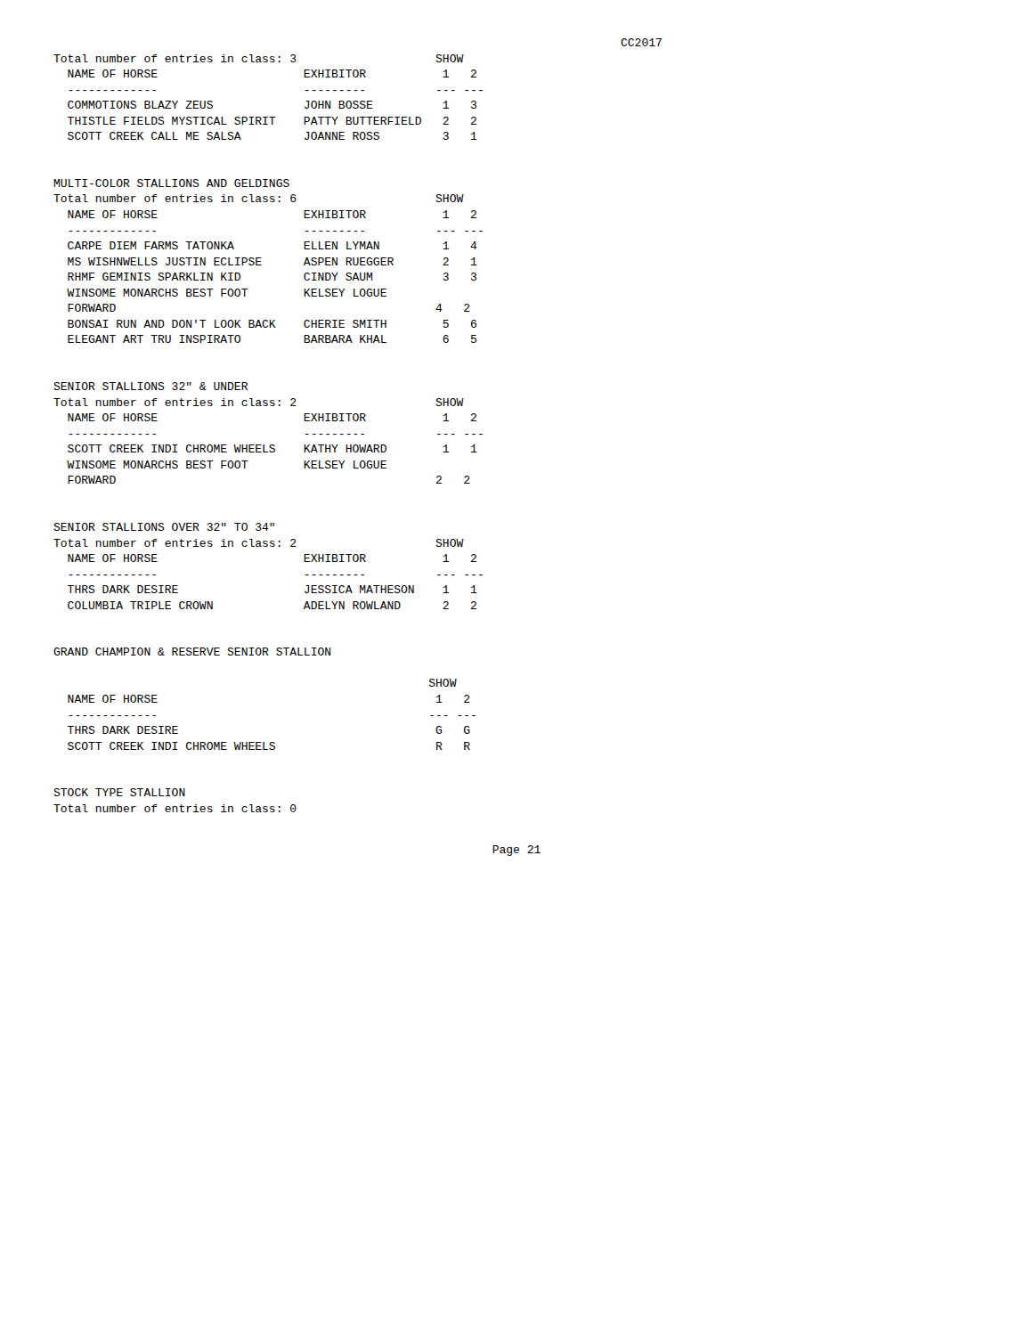CC2017
Total number of entries in class: 3                    SHOW
  NAME OF HORSE                     EXHIBITOR           1   2
  -------------                     ---------          --- ---
  COMMOTIONS BLAZY ZEUS             JOHN BOSSE          1   3
  THISTLE FIELDS MYSTICAL SPIRIT    PATTY BUTTERFIELD   2   2
  SCOTT CREEK CALL ME SALSA         JOANNE ROSS         3   1


MULTI-COLOR STALLIONS AND GELDINGS
Total number of entries in class: 6                    SHOW
  NAME OF HORSE                     EXHIBITOR           1   2
  -------------                     ---------          --- ---
  CARPE DIEM FARMS TATONKA          ELLEN LYMAN         1   4
  MS WISHNWELLS JUSTIN ECLIPSE      ASPEN RUEGGER       2   1
  RHMF GEMINIS SPARKLIN KID         CINDY SAUM          3   3
  WINSOME MONARCHS BEST FOOT        KELSEY LOGUE
  FORWARD                                              4   2
  BONSAI RUN AND DON'T LOOK BACK    CHERIE SMITH        5   6
  ELEGANT ART TRU INSPIRATO         BARBARA KHAL        6   5


SENIOR STALLIONS 32" & UNDER
Total number of entries in class: 2                    SHOW
  NAME OF HORSE                     EXHIBITOR           1   2
  -------------                     ---------          --- ---
  SCOTT CREEK INDI CHROME WHEELS    KATHY HOWARD        1   1
  WINSOME MONARCHS BEST FOOT        KELSEY LOGUE
  FORWARD                                              2   2


SENIOR STALLIONS OVER 32" TO 34"
Total number of entries in class: 2                    SHOW
  NAME OF HORSE                     EXHIBITOR           1   2
  -------------                     ---------          --- ---
  THRS DARK DESIRE                  JESSICA MATHESON    1   1
  COLUMBIA TRIPLE CROWN             ADELYN ROWLAND      2   2


GRAND CHAMPION & RESERVE SENIOR STALLION

                                                      SHOW
  NAME OF HORSE                                        1   2
  -------------                                       --- ---
  THRS DARK DESIRE                                     G   G
  SCOTT CREEK INDI CHROME WHEELS                       R   R


STOCK TYPE STALLION
Total number of entries in class: 0
Page 21